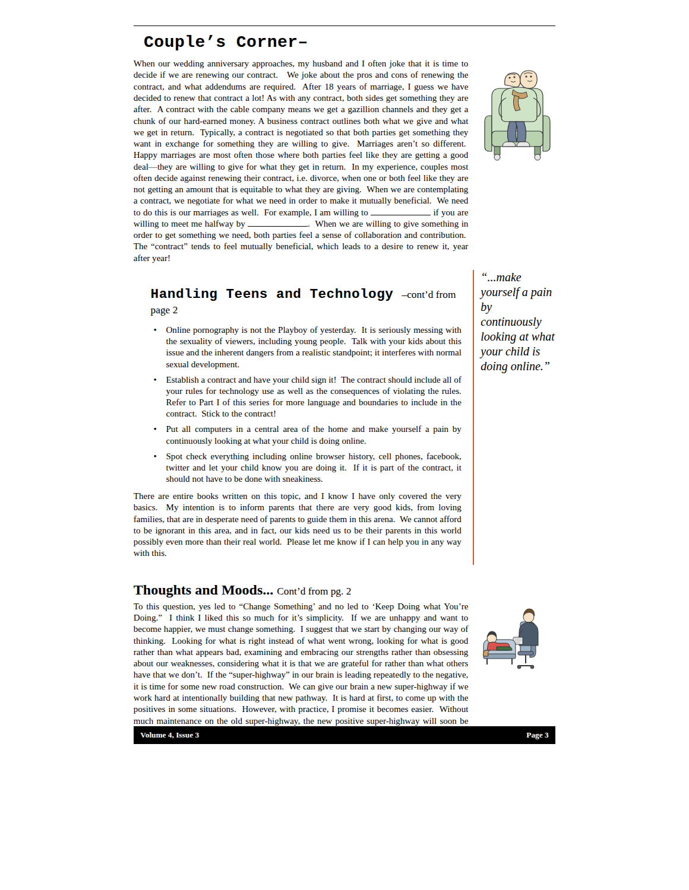Couple’s Corner–
When our wedding anniversary approaches, my husband and I often joke that it is time to decide if we are renewing our contract. We joke about the pros and cons of renewing the contract, and what addendums are required. After 18 years of marriage, I guess we have decided to renew that contract a lot! As with any contract, both sides get something they are after. A contract with the cable company means we get a gazillion channels and they get a chunk of our hard-earned money. A business contract outlines both what we give and what we get in return. Typically, a contract is negotiated so that both parties get something they want in exchange for something they are willing to give. Marriages aren’t so different. Happy marriages are most often those where both parties feel like they are getting a good deal—they are willing to give for what they get in return. In my experience, couples most often decide against renewing their contract, i.e. divorce, when one or both feel like they are not getting an amount that is equitable to what they are giving. When we are contemplating a contract, we negotiate for what we need in order to make it mutually beneficial. We need to do this is our marriages as well. For example, I am willing to if you are willing to meet me halfway by . When we are willing to give something in order to get something we need, both parties feel a sense of collaboration and contribution. The “contract” tends to feel mutually beneficial, which leads to a desire to renew it, year after year!
Handling Teens and Technology –cont’d from page 2
Online pornography is not the Playboy of yesterday. It is seriously messing with the sexuality of viewers, including young people. Talk with your kids about this issue and the inherent dangers from a realistic standpoint; it interferes with normal sexual development.
Establish a contract and have your child sign it! The contract should include all of your rules for technology use as well as the consequences of violating the rules. Refer to Part I of this series for more language and boundaries to include in the contract. Stick to the contract!
Put all computers in a central area of the home and make yourself a pain by continuously looking at what your child is doing online.
Spot check everything including online browser history, cell phones, facebook, twitter and let your child know you are doing it. If it is part of the contract, it should not have to be done with sneakiness.
There are entire books written on this topic, and I know I have only covered the very basics. My intention is to inform parents that there are very good kids, from loving families, that are in desperate need of parents to guide them in this arena. We cannot afford to be ignorant in this area, and in fact, our kids need us to be their parents in this world possibly even more than their real world. Please let me know if I can help you in any way with this.
“...make yourself a pain by continuously looking at what your child is doing online.”
Thoughts and Moods... Cont’d from pg. 2
To this question, yes led to “Change Something’ and no led to ‘Keep Doing what You’re Doing.” I think I liked this so much for it’s simplicity. If we are unhappy and want to become happier, we must change something. I suggest that we start by changing our way of thinking. Looking for what is right instead of what went wrong, looking for what is good rather than what appears bad, examining and embracing our strengths rather than obsessing about our weaknesses, considering what it is that we are grateful for rather than what others have that we don’t. If the “super-highway” in our brain is leading repeatedly to the negative, it is time for some new road construction. We can give our brain a new super-highway if we work hard at intentionally building that new pathway. It is hard at first, to come up with the positives in some situations. However, with practice, I promise it becomes easier. Without much maintenance on the old super-highway, the new positive super-highway will soon be the most traveled one in your brain. Let me know if I can help.
Volume 4, Issue 3 Page 3